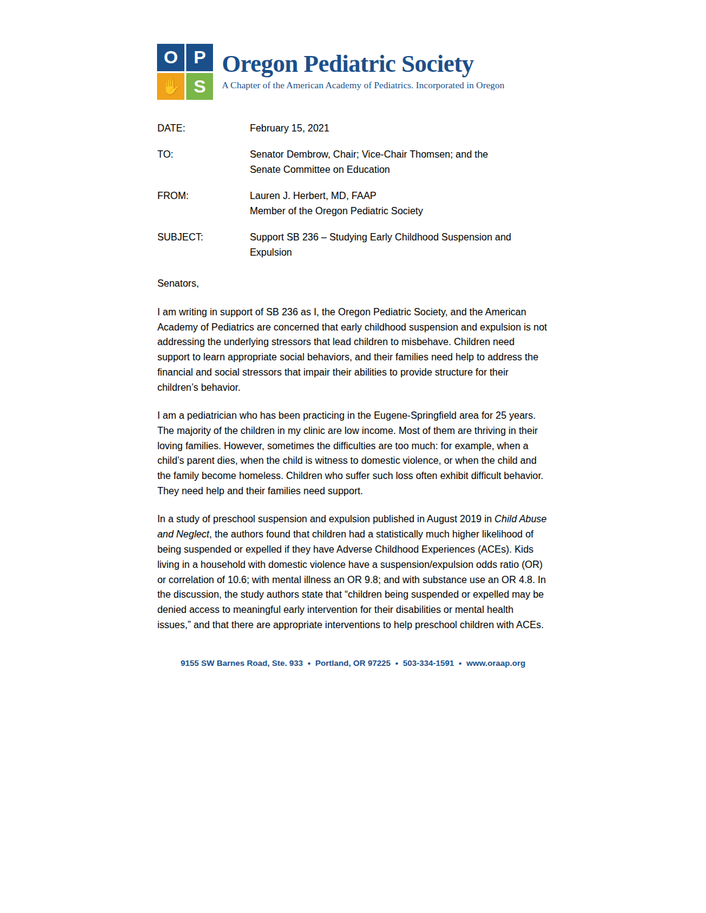O P S
Oregon Pediatric Society
A Chapter of the American Academy of Pediatrics. Incorporated in Oregon
DATE:
February 15, 2021
TO:
Senator Dembrow, Chair; Vice-Chair Thomsen; and the Senate Committee on Education
FROM:
Lauren J. Herbert, MD, FAAP Member of the Oregon Pediatric Society
SUBJECT:
Support SB 236 – Studying Early Childhood Suspension and Expulsion
Senators,
I am writing in support of SB 236 as I, the Oregon Pediatric Society, and the American Academy of Pediatrics are concerned that early childhood suspension and expulsion is not addressing the underlying stressors that lead children to misbehave. Children need support to learn appropriate social behaviors, and their families need help to address the financial and social stressors that impair their abilities to provide structure for their children’s behavior.
I am a pediatrician who has been practicing in the Eugene-Springfield area for 25 years. The majority of the children in my clinic are low income. Most of them are thriving in their loving families. However, sometimes the difficulties are too much: for example, when a child’s parent dies, when the child is witness to domestic violence, or when the child and the family become homeless. Children who suffer such loss often exhibit difficult behavior. They need help and their families need support.
In a study of preschool suspension and expulsion published in August 2019 in Child Abuse and Neglect, the authors found that children had a statistically much higher likelihood of being suspended or expelled if they have Adverse Childhood Experiences (ACEs). Kids living in a household with domestic violence have a suspension/expulsion odds ratio (OR) or correlation of 10.6; with mental illness an OR 9.8; and with substance use an OR 4.8. In the discussion, the study authors state that “children being suspended or expelled may be denied access to meaningful early intervention for their disabilities or mental health issues,” and that there are appropriate interventions to help preschool children with ACEs.
9155 SW Barnes Road, Ste. 933 • Portland, OR 97225 • 503-334-1591 • www.oraap.org